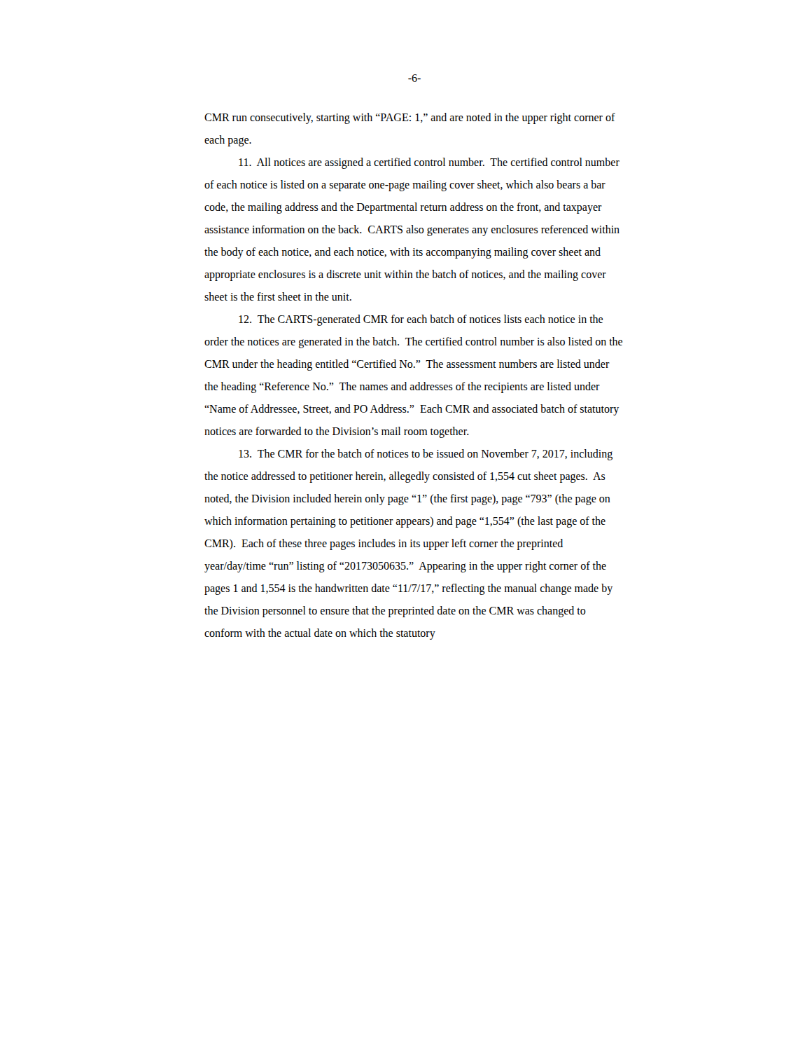-6-
CMR run consecutively, starting with “PAGE: 1,” and are noted in the upper right corner of each page.
11. All notices are assigned a certified control number. The certified control number of each notice is listed on a separate one-page mailing cover sheet, which also bears a bar code, the mailing address and the Departmental return address on the front, and taxpayer assistance information on the back. CARTS also generates any enclosures referenced within the body of each notice, and each notice, with its accompanying mailing cover sheet and appropriate enclosures is a discrete unit within the batch of notices, and the mailing cover sheet is the first sheet in the unit.
12. The CARTS-generated CMR for each batch of notices lists each notice in the order the notices are generated in the batch. The certified control number is also listed on the CMR under the heading entitled “Certified No.” The assessment numbers are listed under the heading “Reference No.” The names and addresses of the recipients are listed under “Name of Addressee, Street, and PO Address.” Each CMR and associated batch of statutory notices are forwarded to the Division’s mail room together.
13. The CMR for the batch of notices to be issued on November 7, 2017, including the notice addressed to petitioner herein, allegedly consisted of 1,554 cut sheet pages. As noted, the Division included herein only page “1” (the first page), page “793” (the page on which information pertaining to petitioner appears) and page “1,554” (the last page of the CMR). Each of these three pages includes in its upper left corner the preprinted year/day/time “run” listing of “20173050635.” Appearing in the upper right corner of the pages 1 and 1,554 is the handwritten date “11/7/17,” reflecting the manual change made by the Division personnel to ensure that the preprinted date on the CMR was changed to conform with the actual date on which the statutory